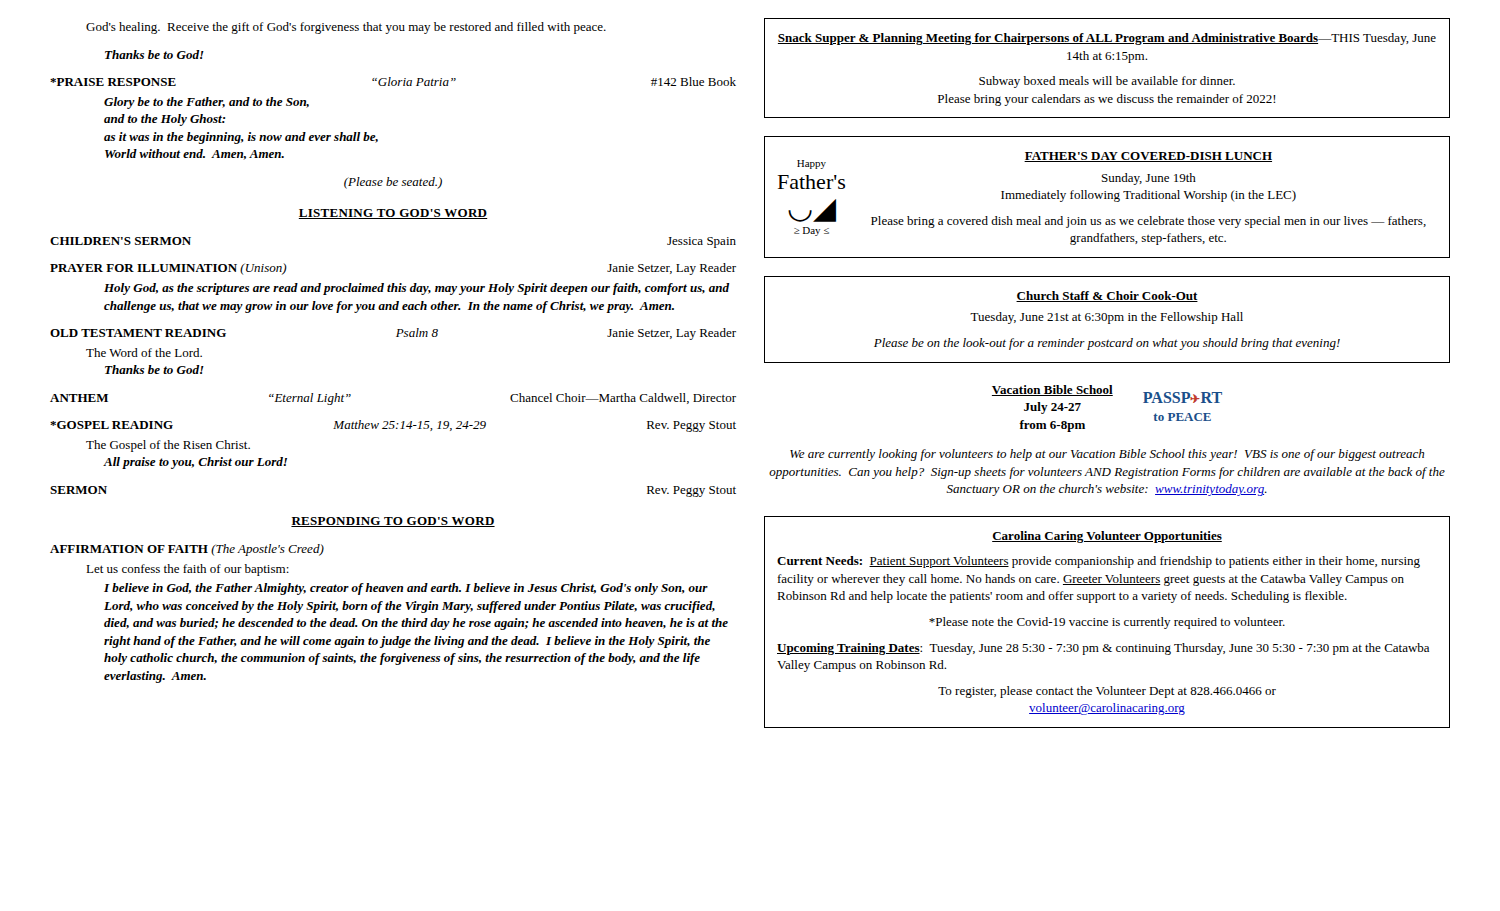God's healing. Receive the gift of God's forgiveness that you may be restored and filled with peace.
Thanks be to God!
*PRAISE RESPONSE “Gloria Patria” #142 Blue Book
Glory be to the Father, and to the Son,
and to the Holy Ghost:
as it was in the beginning, is now and ever shall be,
World without end. Amen, Amen.
(Please be seated.)
LISTENING TO GOD'S WORD
CHILDREN'S SERMON Jessica Spain
PRAYER FOR ILLUMINATION (Unison) Janie Setzer, Lay Reader
Holy God, as the scriptures are read and proclaimed this day, may your Holy Spirit deepen our faith, comfort us, and challenge us, that we may grow in our love for you and each other. In the name of Christ, we pray. Amen.
OLD TESTAMENT READING Psalm 8 Janie Setzer, Lay Reader
The Word of the Lord.
Thanks be to God!
ANTHEM “Eternal Light” Chancel Choir—Martha Caldwell, Director
*GOSPEL READING Matthew 25:14-15, 19, 24-29 Rev. Peggy Stout
The Gospel of the Risen Christ.
All praise to you, Christ our Lord!
SERMON Rev. Peggy Stout
RESPONDING TO GOD'S WORD
AFFIRMATION OF FAITH (The Apostle's Creed)
Let us confess the faith of our baptism:
I believe in God, the Father Almighty, creator of heaven and earth. I believe in Jesus Christ, God's only Son, our Lord, who was conceived by the Holy Spirit, born of the Virgin Mary, suffered under Pontius Pilate, was crucified, died, and was buried; he descended to the dead. On the third day he rose again; he ascended into heaven, he is at the right hand of the Father, and he will come again to judge the living and the dead. I believe in the Holy Spirit, the holy catholic church, the communion of saints, the forgiveness of sins, the resurrection of the body, and the life everlasting. Amen.
Snack Supper & Planning Meeting for Chairpersons of ALL Program and Administrative Boards—THIS Tuesday, June 14th at 6:15pm.
Subway boxed meals will be available for dinner.
Please bring your calendars as we discuss the remainder of 2022!
Happy
Father's
◡◢
≥ Day ≤
FATHER'S DAY COVERED-DISH LUNCH
Sunday, June 19th
Immediately following Traditional Worship (in the LEC)
Please bring a covered dish meal and join us as we celebrate those very special men in our lives — fathers, grandfathers, step-fathers, etc.
Church Staff & Choir Cook-Out
Tuesday, June 21st at 6:30pm in the Fellowship Hall
Please be on the look-out for a reminder postcard on what you should bring that evening!
Vacation Bible School
July 24-27
from 6-8pm
PASSP✈RT
to PEACE
We are currently looking for volunteers to help at our Vacation Bible School this year! VBS is one of our biggest outreach opportunities. Can you help? Sign-up sheets for volunteers AND Registration Forms for children are available at the back of the Sanctuary OR on the church's website: www.trinitytoday.org.
Carolina Caring Volunteer Opportunities
Current Needs: Patient Support Volunteers provide companionship and friendship to patients either in their home, nursing facility or wherever they call home. No hands on care. Greeter Volunteers greet guests at the Catawba Valley Campus on Robinson Rd and help locate the patients' room and offer support to a variety of needs. Scheduling is flexible.
*Please note the Covid-19 vaccine is currently required to volunteer.
Upcoming Training Dates: Tuesday, June 28 5:30 - 7:30 pm & continuing Thursday, June 30 5:30 - 7:30 pm at the Catawba Valley Campus on Robinson Rd.
To register, please contact the Volunteer Dept at 828.466.0466 or
volunteer@carolinacaring.org